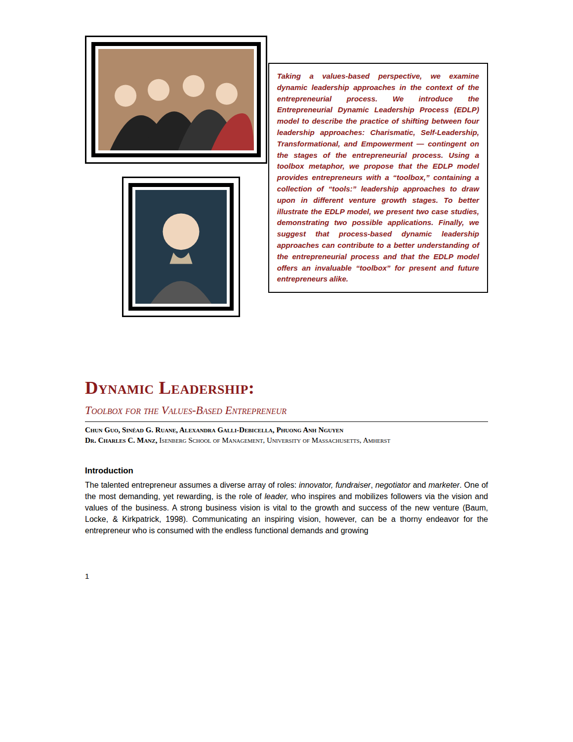Taking a values-based perspective, we examine dynamic leadership approaches in the context of the entrepreneurial process. We introduce the Entrepreneurial Dynamic Leadership Process (EDLP) model to describe the practice of shifting between four leadership approaches: Charismatic, Self-Leadership, Transformational, and Empowerment — contingent on the stages of the entrepreneurial process. Using a toolbox metaphor, we propose that the EDLP model provides entrepreneurs with a “toolbox,” containing a collection of “tools:” leadership approaches to draw upon in different venture growth stages. To better illustrate the EDLP model, we present two case studies, demonstrating two possible applications. Finally, we suggest that process-based dynamic leadership approaches can contribute to a better understanding of the entrepreneurial process and that the EDLP model offers an invaluable “toolbox” for present and future entrepreneurs alike.
Dynamic Leadership:
Toolbox for the Values-Based Entrepreneur
Chun Guo, Sinéad G. Ruane, Alexandra Galli-Debicella, Phuong Anh Nguyen
Dr. Charles C. Manz, Isenberg School of Management, University of Massachusetts, Amherst
Introduction
The talented entrepreneur assumes a diverse array of roles: innovator, fundraiser, negotiator and marketer. One of the most demanding, yet rewarding, is the role of leader, who inspires and mobilizes followers via the vision and values of the business. A strong business vision is vital to the growth and success of the new venture (Baum, Locke, & Kirkpatrick, 1998). Communicating an inspiring vision, however, can be a thorny endeavor for the entrepreneur who is consumed with the endless functional demands and growing
1